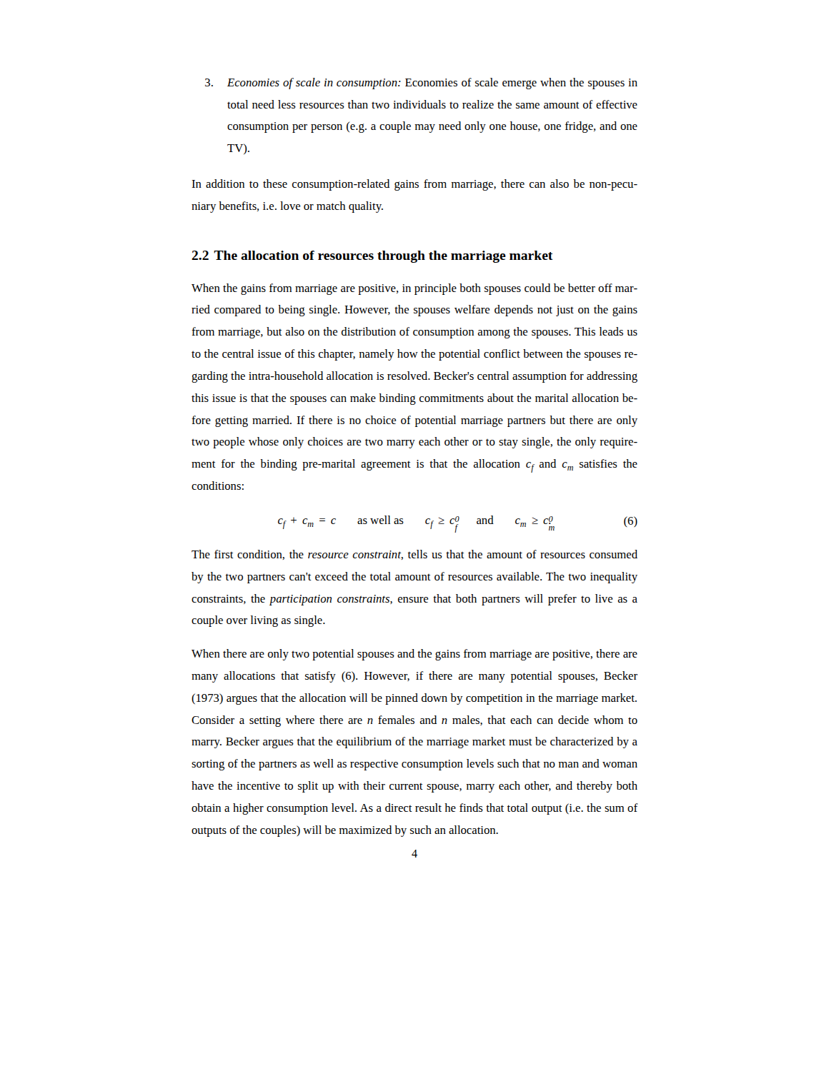3. Economies of scale in consumption: Economies of scale emerge when the spouses in total need less resources than two individuals to realize the same amount of effective consumption per person (e.g. a couple may need only one house, one fridge, and one TV).
In addition to these consumption-related gains from marriage, there can also be non-pecuniary benefits, i.e. love or match quality.
2.2 The allocation of resources through the marriage market
When the gains from marriage are positive, in principle both spouses could be better off married compared to being single. However, the spouses welfare depends not just on the gains from marriage, but also on the distribution of consumption among the spouses. This leads us to the central issue of this chapter, namely how the potential conflict between the spouses regarding the intra-household allocation is resolved. Becker's central assumption for addressing this issue is that the spouses can make binding commitments about the marital allocation before getting married. If there is no choice of potential marriage partners but there are only two people whose only choices are two marry each other or to stay single, the only requirement for the binding pre-marital agreement is that the allocation cf and cm satisfies the conditions:
cf + cm = c as well as cf ≥ c0f and cm ≥ c0m. (6)
The first condition, the resource constraint, tells us that the amount of resources consumed by the two partners can't exceed the total amount of resources available. The two inequality constraints, the participation constraints, ensure that both partners will prefer to live as a couple over living as single.
When there are only two potential spouses and the gains from marriage are positive, there are many allocations that satisfy (6). However, if there are many potential spouses, Becker (1973) argues that the allocation will be pinned down by competition in the marriage market. Consider a setting where there are n females and n males, that each can decide whom to marry. Becker argues that the equilibrium of the marriage market must be characterized by a sorting of the partners as well as respective consumption levels such that no man and woman have the incentive to split up with their current spouse, marry each other, and thereby both obtain a higher consumption level. As a direct result he finds that total output (i.e. the sum of outputs of the couples) will be maximized by such an allocation.
4